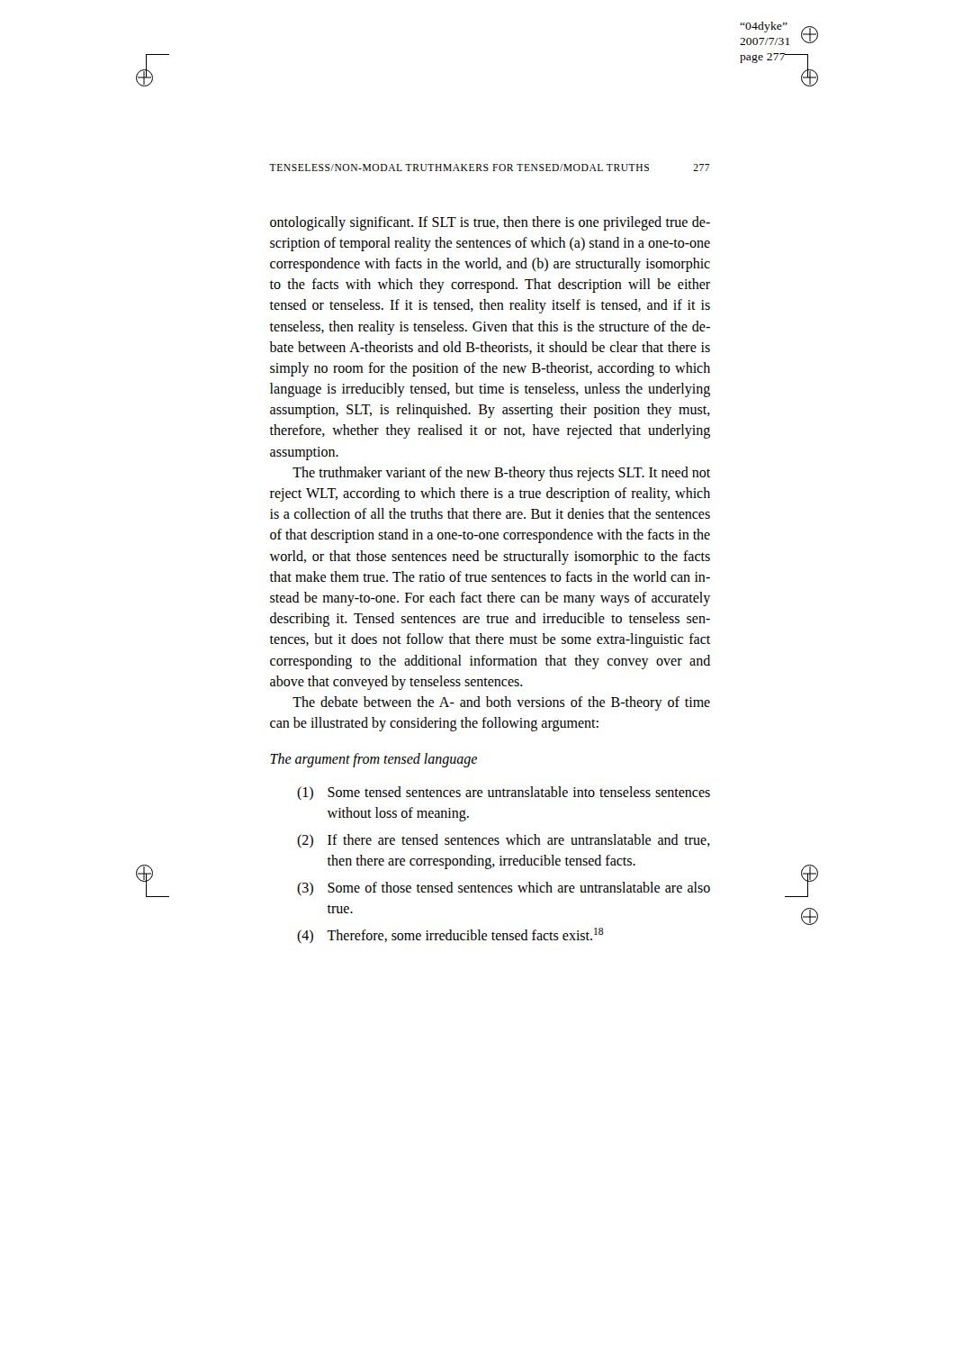“04dyke”
2007/7/31
page 277
TENSELESS/NON-MODAL TRUTHMAKERS FOR TENSED/MODAL TRUTHS 277
ontologically significant. If SLT is true, then there is one privileged true description of temporal reality the sentences of which (a) stand in a one-to-one correspondence with facts in the world, and (b) are structurally isomorphic to the facts with which they correspond. That description will be either tensed or tenseless. If it is tensed, then reality itself is tensed, and if it is tenseless, then reality is tenseless. Given that this is the structure of the debate between A-theorists and old B-theorists, it should be clear that there is simply no room for the position of the new B-theorist, according to which language is irreducibly tensed, but time is tenseless, unless the underlying assumption, SLT, is relinquished. By asserting their position they must, therefore, whether they realised it or not, have rejected that underlying assumption.
The truthmaker variant of the new B-theory thus rejects SLT. It need not reject WLT, according to which there is a true description of reality, which is a collection of all the truths that there are. But it denies that the sentences of that description stand in a one-to-one correspondence with the facts in the world, or that those sentences need be structurally isomorphic to the facts that make them true. The ratio of true sentences to facts in the world can instead be many-to-one. For each fact there can be many ways of accurately describing it. Tensed sentences are true and irreducible to tenseless sentences, but it does not follow that there must be some extra-linguistic fact corresponding to the additional information that they convey over and above that conveyed by tenseless sentences.
The debate between the A- and both versions of the B-theory of time can be illustrated by considering the following argument:
The argument from tensed language
(1) Some tensed sentences are untranslatable into tenseless sentences without loss of meaning.
(2) If there are tensed sentences which are untranslatable and true, then there are corresponding, irreducible tensed facts.
(3) Some of those tensed sentences which are untranslatable are also true.
(4) Therefore, some irreducible tensed facts exist.18
According to the A-theory this argument is sound. If some true sentence makes an ineliminable reference to the pastness (say) of an event, that must
18 The first premise of this argument is logically redundant, as the argument would be valid without it. However, it is not dialectically redundant, as it allows us to distinguish two different ways of challenging premise 3: either by denying that there are any true tensed sentences that are untranslatable, or by denying that there are any tensed, untranslatable sentences that are true.